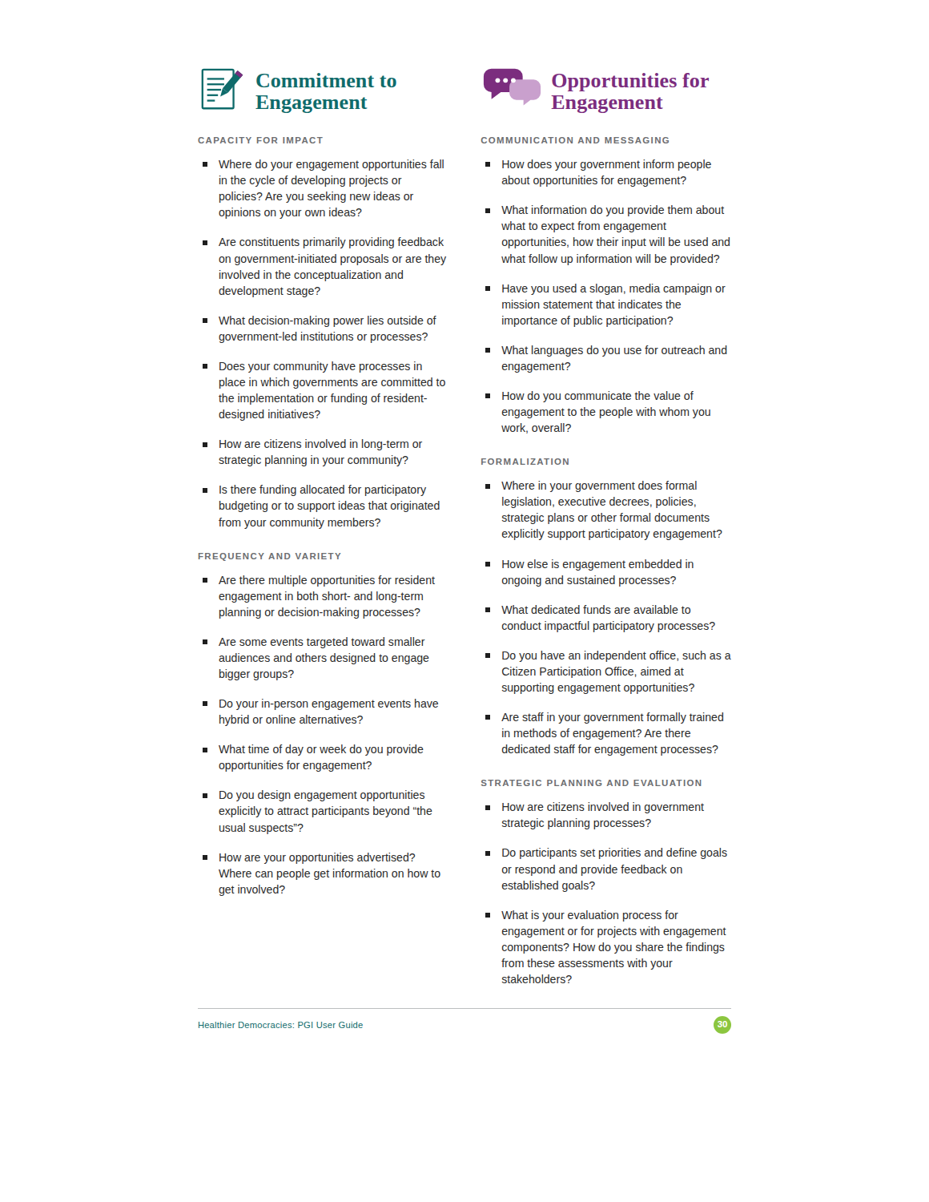Commitment to Engagement
Capacity for Impact
Where do your engagement opportunities fall in the cycle of developing projects or policies? Are you seeking new ideas or opinions on your own ideas?
Are constituents primarily providing feedback on government-initiated proposals or are they involved in the conceptualization and development stage?
What decision-making power lies outside of government-led institutions or processes?
Does your community have processes in place in which governments are committed to the implementation or funding of resident-designed initiatives?
How are citizens involved in long-term or strategic planning in your community?
Is there funding allocated for participatory budgeting or to support ideas that originated from your community members?
Frequency and Variety
Are there multiple opportunities for resident engagement in both short- and long-term planning or decision-making processes?
Are some events targeted toward smaller audiences and others designed to engage bigger groups?
Do your in-person engagement events have hybrid or online alternatives?
What time of day or week do you provide opportunities for engagement?
Do you design engagement opportunities explicitly to attract participants beyond “the usual suspects”?
How are your opportunities advertised? Where can people get information on how to get involved?
Opportunities for Engagement
Communication and Messaging
How does your government inform people about opportunities for engagement?
What information do you provide them about what to expect from engagement opportunities, how their input will be used and what follow up information will be provided?
Have you used a slogan, media campaign or mission statement that indicates the importance of public participation?
What languages do you use for outreach and engagement?
How do you communicate the value of engagement to the people with whom you work, overall?
Formalization
Where in your government does formal legislation, executive decrees, policies, strategic plans or other formal documents explicitly support participatory engagement?
How else is engagement embedded in ongoing and sustained processes?
What dedicated funds are available to conduct impactful participatory processes?
Do you have an independent office, such as a Citizen Participation Office, aimed at supporting engagement opportunities?
Are staff in your government formally trained in methods of engagement? Are there dedicated staff for engagement processes?
Strategic Planning and Evaluation
How are citizens involved in government strategic planning processes?
Do participants set priorities and define goals or respond and provide feedback on established goals?
What is your evaluation process for engagement or for projects with engagement components? How do you share the findings from these assessments with your stakeholders?
Healthier Democracies: PGI User Guide
30